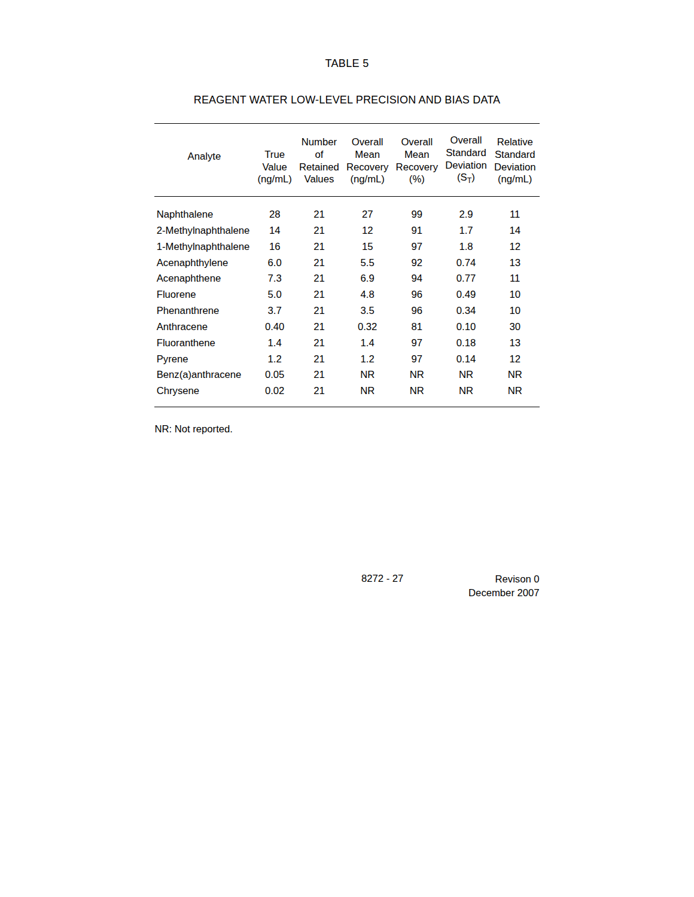TABLE 5
REAGENT WATER LOW-LEVEL PRECISION AND BIAS DATA
| Analyte | True Value (ng/mL) | Number of Retained Values | Overall Mean Recovery (ng/mL) | Overall Mean Recovery (%) | Overall Standard Deviation (S T ) | Relative Standard Deviation (ng/mL) |
| --- | --- | --- | --- | --- | --- | --- |
| Naphthalene | 28 | 21 | 27 | 99 | 2.9 | 11 |
| 2-Methylnaphthalene | 14 | 21 | 12 | 91 | 1.7 | 14 |
| 1-Methylnaphthalene | 16 | 21 | 15 | 97 | 1.8 | 12 |
| Acenaphthylene | 6.0 | 21 | 5.5 | 92 | 0.74 | 13 |
| Acenaphthene | 7.3 | 21 | 6.9 | 94 | 0.77 | 11 |
| Fluorene | 5.0 | 21 | 4.8 | 96 | 0.49 | 10 |
| Phenanthrene | 3.7 | 21 | 3.5 | 96 | 0.34 | 10 |
| Anthracene | 0.40 | 21 | 0.32 | 81 | 0.10 | 30 |
| Fluoranthene | 1.4 | 21 | 1.4 | 97 | 0.18 | 13 |
| Pyrene | 1.2 | 21 | 1.2 | 97 | 0.14 | 12 |
| Benz(a)anthracene | 0.05 | 21 | NR | NR | NR | NR |
| Chrysene | 0.02 | 21 | NR | NR | NR | NR |
NR: Not reported.
8272 - 27
Revison 0
December 2007